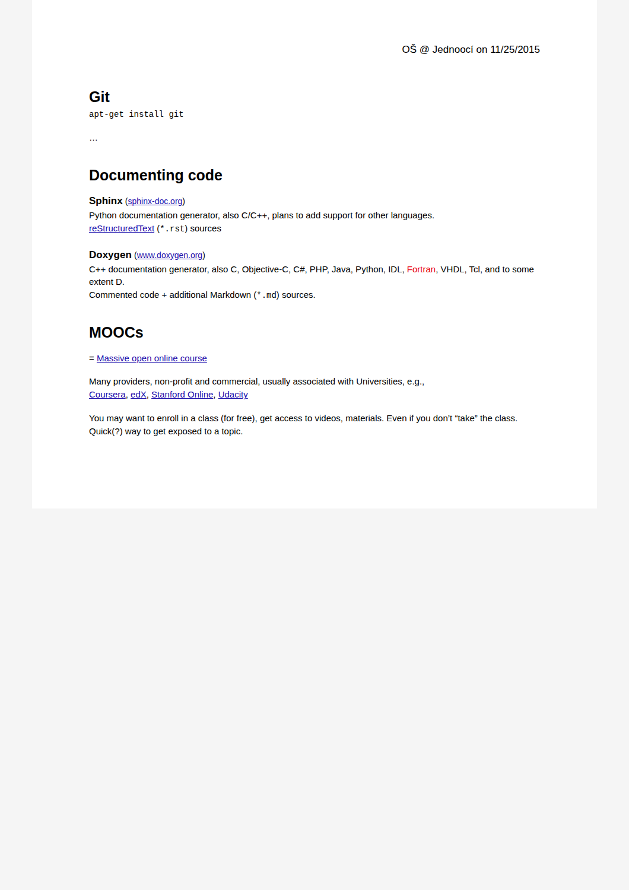OŠ @ Jednoocí on 11/25/2015
Git
apt-get install git
…
Documenting code
Sphinx
(sphinx-doc.org)
Python documentation generator, also C/C++, plans to add support for other languages.
reStructuredText (*.rst) sources
Doxygen
(www.doxygen.org)
C++ documentation generator, also C, Objective-C, C#, PHP, Java, Python, IDL, Fortran, VHDL, Tcl, and to some extent D.
Commented code + additional Markdown (*.md) sources.
MOOCs
= Massive open online course
Many providers, non-profit and commercial, usually associated with Universities, e.g.,
Coursera, edX, Stanford Online, Udacity
You may want to enroll in a class (for free), get access to videos, materials. Even if you don’t “take” the class. Quick(?) way to get exposed to a topic.